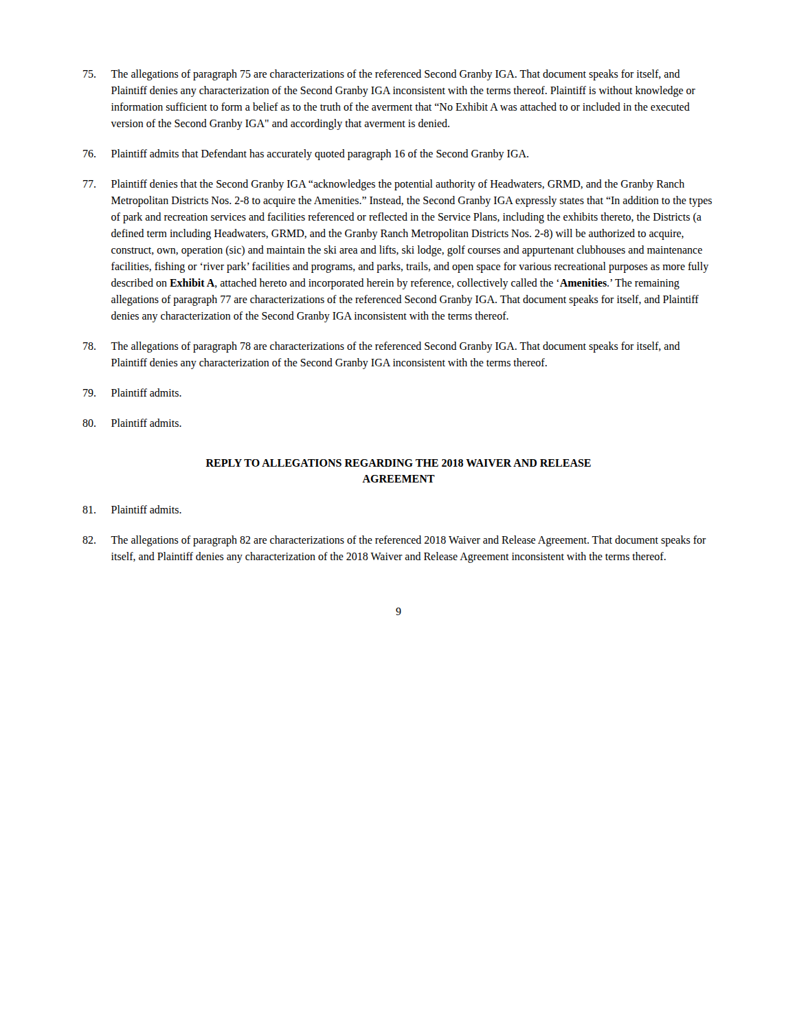75. The allegations of paragraph 75 are characterizations of the referenced Second Granby IGA. That document speaks for itself, and Plaintiff denies any characterization of the Second Granby IGA inconsistent with the terms thereof. Plaintiff is without knowledge or information sufficient to form a belief as to the truth of the averment that “No Exhibit A was attached to or included in the executed version of the Second Granby IGA" and accordingly that averment is denied.
76. Plaintiff admits that Defendant has accurately quoted paragraph 16 of the Second Granby IGA.
77. Plaintiff denies that the Second Granby IGA “acknowledges the potential authority of Headwaters, GRMD, and the Granby Ranch Metropolitan Districts Nos. 2-8 to acquire the Amenities.” Instead, the Second Granby IGA expressly states that “In addition to the types of park and recreation services and facilities referenced or reflected in the Service Plans, including the exhibits thereto, the Districts (a defined term including Headwaters, GRMD, and the Granby Ranch Metropolitan Districts Nos. 2-8) will be authorized to acquire, construct, own, operation (sic) and maintain the ski area and lifts, ski lodge, golf courses and appurtenant clubhouses and maintenance facilities, fishing or ‘river park’ facilities and programs, and parks, trails, and open space for various recreational purposes as more fully described on Exhibit A, attached hereto and incorporated herein by reference, collectively called the ‘Amenities.’ The remaining allegations of paragraph 77 are characterizations of the referenced Second Granby IGA. That document speaks for itself, and Plaintiff denies any characterization of the Second Granby IGA inconsistent with the terms thereof.
78. The allegations of paragraph 78 are characterizations of the referenced Second Granby IGA. That document speaks for itself, and Plaintiff denies any characterization of the Second Granby IGA inconsistent with the terms thereof.
79. Plaintiff admits.
80. Plaintiff admits.
REPLY TO ALLEGATIONS REGARDING THE 2018 WAIVER AND RELEASE
AGREEMENT
81. Plaintiff admits.
82. The allegations of paragraph 82 are characterizations of the referenced 2018 Waiver and Release Agreement. That document speaks for itself, and Plaintiff denies any characterization of the 2018 Waiver and Release Agreement inconsistent with the terms thereof.
9